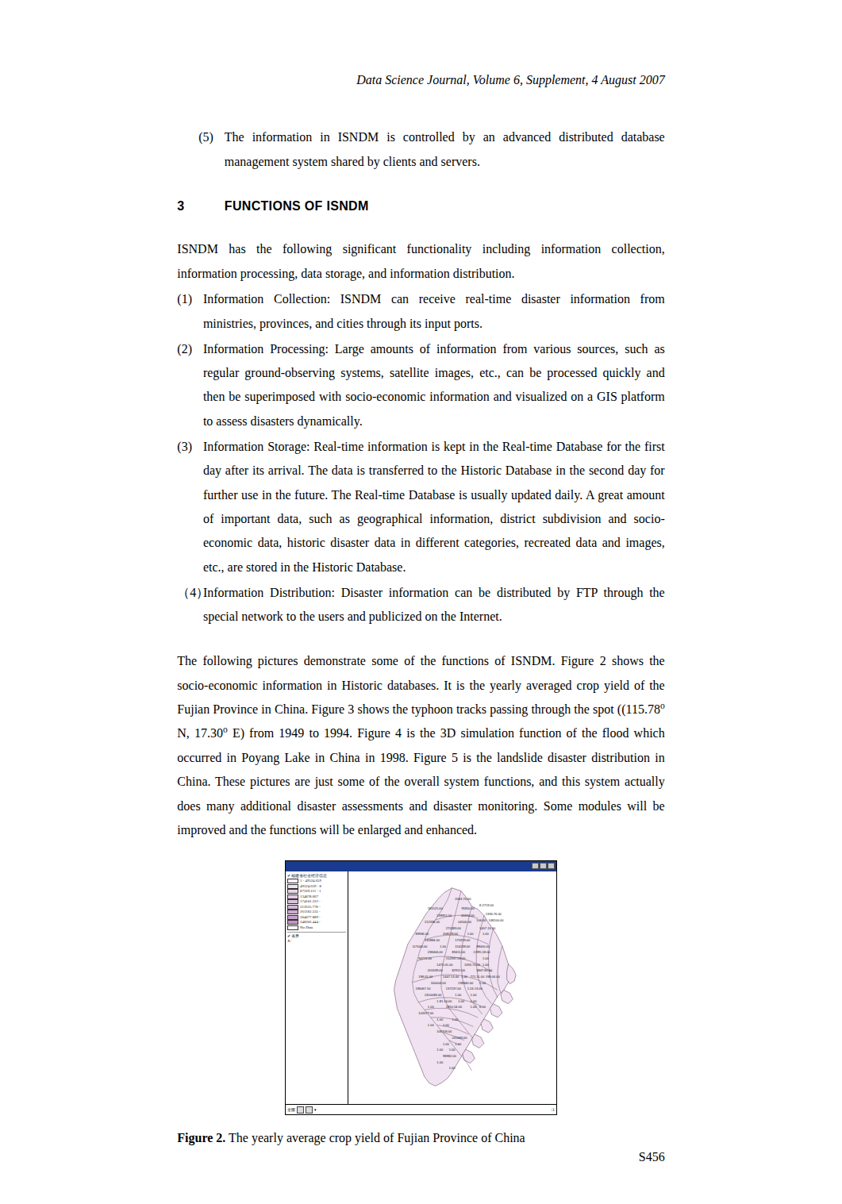Data Science Journal, Volume 6, Supplement, 4 August 2007
(5)
The information in ISNDM is controlled by an advanced distributed database management system shared by clients and servers.
3 FUNCTIONS OF ISNDM
ISNDM has the following significant functionality including information collection, information processing, data storage, and information distribution.
(1) Information Collection: ISNDM can receive real-time disaster information from ministries, provinces, and cities through its input ports.
(2) Information Processing: Large amounts of information from various sources, such as regular ground-observing systems, satellite images, etc., can be processed quickly and then be superimposed with socio-economic information and visualized on a GIS platform to assess disasters dynamically.
(3) Information Storage: Real-time information is kept in the Real-time Database for the first day after its arrival. The data is transferred to the Historic Database in the second day for further use in the future. The Real-time Database is usually updated daily. A great amount of important data, such as geographical information, district subdivision and socio-economic data, historic disaster data in different categories, recreated data and images, etc., are stored in the Historic Database.
（4）Information Distribution: Disaster information can be distributed by FTP through the special network to the users and publicized on the Internet.
The following pictures demonstrate some of the functions of ISNDM. Figure 2 shows the socio-economic information in Historic databases. It is the yearly averaged crop yield of the Fujian Province in China. Figure 3 shows the typhoon tracks passing through the spot ((115.78o N, 17.30o E) from 1949 to 1994. Figure 4 is the 3D simulation function of the flood which occurred in Poyang Lake in China in 1998. Figure 5 is the landslide disaster distribution in China. These pictures are just some of the overall system functions, and this system actually does many additional disaster assessments and disaster monitoring. Some modules will be improved and the functions will be enlarged and enhanced.
✔ 福建省社会经济信息
1 - 49524.659
49524.659 - 8
87569.111 - 1
134878.667
174101.222 -
211635.778 -
261182.333 -
304077.889 -
348203.444 -
No Data
✔ 省界
∧∕
2063.70.00 181515.00 78350.00 8.2719.00 239951.00 41610.00 1336.76.00 212338.00 04500.00 106.00 148100.00 272483.00 1407.13.00 89936.00 208178.00 1.00 1.00 132884.00 175919.00 117044.00 1.00 154139.00 98000.00 238406.00 89411.00 2.995.18.00 94772.00 152937.59.00 1.00 1475.05.00 1333.70.00 1.00 201639.00 82911.00 3847.80.00 198.05.00 1447.13.00 1.00 771.11.00 198.04.00 100004.00 238340.00 1.00 196067.50 137237.00 1.24.13.00 2410038.00 1.00 1.00 1.81.14.00 1.00 1.00 1.00 1850.54.00 1.00 6.00 103377.00 1.00 1.00 1.00 1.00 106706.00 241683.00 1.00 1.00 1.00 1.00 98982.00 1.00 1.00
全图 ▾
:1
Figure 2. The yearly average crop yield of Fujian Province of China
S456